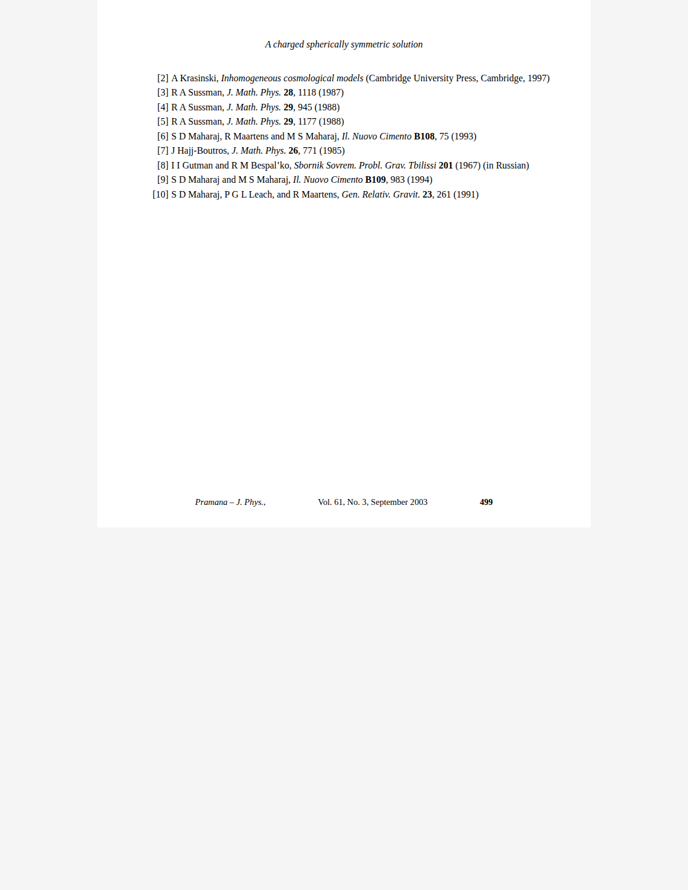A charged spherically symmetric solution
[2] A Krasinski, Inhomogeneous cosmological models (Cambridge University Press, Cambridge, 1997)
[3] R A Sussman, J. Math. Phys. 28, 1118 (1987)
[4] R A Sussman, J. Math. Phys. 29, 945 (1988)
[5] R A Sussman, J. Math. Phys. 29, 1177 (1988)
[6] S D Maharaj, R Maartens and M S Maharaj, Il. Nuovo Cimento B108, 75 (1993)
[7] J Hajj-Boutros, J. Math. Phys. 26, 771 (1985)
[8] I I Gutman and R M Bespal’ko, Sbornik Sovrem. Probl. Grav. Tbilissi 201 (1967) (in Russian)
[9] S D Maharaj and M S Maharaj, Il. Nuovo Cimento B109, 983 (1994)
[10] S D Maharaj, P G L Leach, and R Maartens, Gen. Relativ. Gravit. 23, 261 (1991)
Pramana – J. Phys., Vol. 61, No. 3, September 2003 499